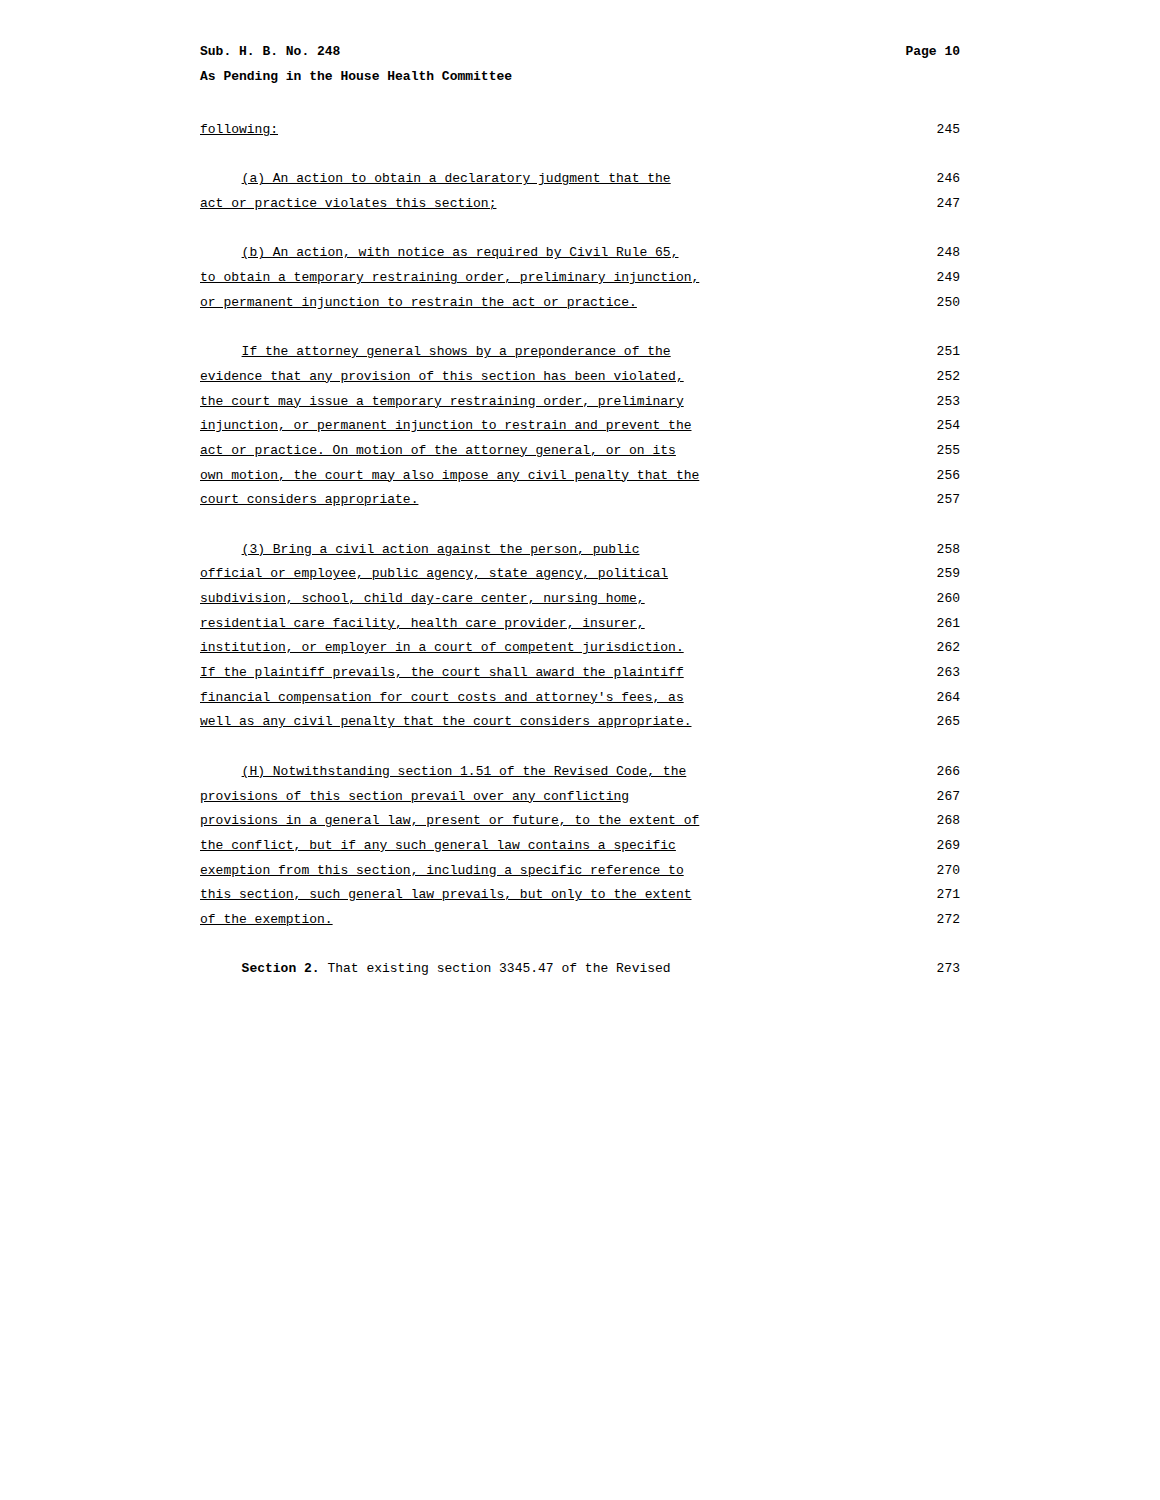Sub. H. B. No. 248 Page 10
As Pending in the House Health Committee
following: 245
(a) An action to obtain a declaratory judgment that the 246
act or practice violates this section; 247
(b) An action, with notice as required by Civil Rule 65, 248
to obtain a temporary restraining order, preliminary injunction, 249
or permanent injunction to restrain the act or practice. 250
If the attorney general shows by a preponderance of the 251
evidence that any provision of this section has been violated, 252
the court may issue a temporary restraining order, preliminary 253
injunction, or permanent injunction to restrain and prevent the 254
act or practice. On motion of the attorney general, or on its 255
own motion, the court may also impose any civil penalty that the 256
court considers appropriate. 257
(3) Bring a civil action against the person, public 258
official or employee, public agency, state agency, political 259
subdivision, school, child day-care center, nursing home, 260
residential care facility, health care provider, insurer, 261
institution, or employer in a court of competent jurisdiction. 262
If the plaintiff prevails, the court shall award the plaintiff 263
financial compensation for court costs and attorney's fees, as 264
well as any civil penalty that the court considers appropriate. 265
(H) Notwithstanding section 1.51 of the Revised Code, the 266
provisions of this section prevail over any conflicting 267
provisions in a general law, present or future, to the extent of 268
the conflict, but if any such general law contains a specific 269
exemption from this section, including a specific reference to 270
this section, such general law prevails, but only to the extent 271
of the exemption. 272
Section 2. That existing section 3345.47 of the Revised 273